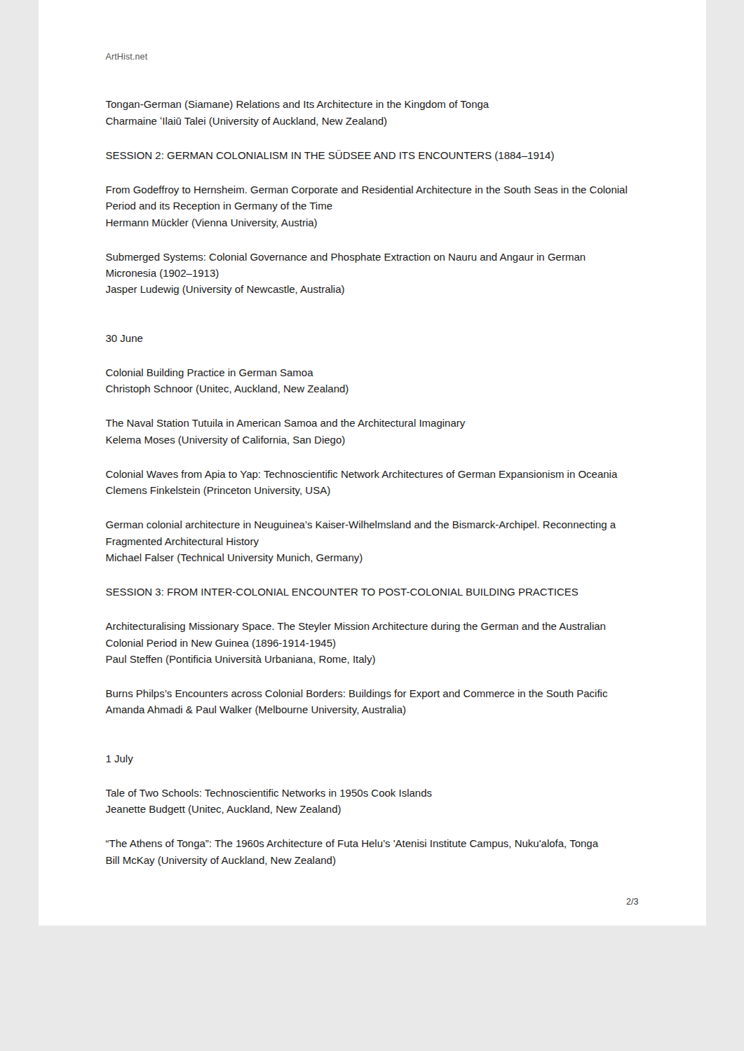ArtHist.net
Tongan-German (Siamane) Relations and Its Architecture in the Kingdom of Tonga Charmaine ʻIlaiū Talei (University of Auckland, New Zealand)
Session 2: German Colonialism in the Südsee and its Encounters (1884–1914)
From Godeffroy to Hernsheim. German Corporate and Residential Architecture in the South Seas in the Colonial Period and its Reception in Germany of the Time Hermann Mückler (Vienna University, Austria)
Submerged Systems: Colonial Governance and Phosphate Extraction on Nauru and Angaur in German Micronesia (1902–1913) Jasper Ludewig (University of Newcastle, Australia)
30 June
Colonial Building Practice in German Samoa Christoph Schnoor (Unitec, Auckland, New Zealand)
The Naval Station Tutuila in American Samoa and the Architectural Imaginary Kelema Moses (University of California, San Diego)
Colonial Waves from Apia to Yap: Technoscientific Network Architectures of German Expansionism in Oceania Clemens Finkelstein (Princeton University, USA)
German colonial architecture in Neuguinea’s Kaiser-Wilhelmsland and the Bismarck-Archipel. Reconnecting a Fragmented Architectural History Michael Falser (Technical University Munich, Germany)
Session 3: From Inter-Colonial Encounter to Post-Colonial Building Practices
Architecturalising Missionary Space. The Steyler Mission Architecture during the German and the Australian Colonial Period in New Guinea (1896-1914-1945) Paul Steffen (Pontificia Università Urbaniana, Rome, Italy)
Burns Philps’s Encounters across Colonial Borders: Buildings for Export and Commerce in the South Pacific Amanda Ahmadi & Paul Walker (Melbourne University, Australia)
1 July
Tale of Two Schools: Technoscientific Networks in 1950s Cook Islands Jeanette Budgett (Unitec, Auckland, New Zealand)
“The Athens of Tonga”: The 1960s Architecture of Futa Helu’s 'Atenisi Institute Campus, Nuku'alofa, Tonga Bill McKay (University of Auckland, New Zealand)
2/3